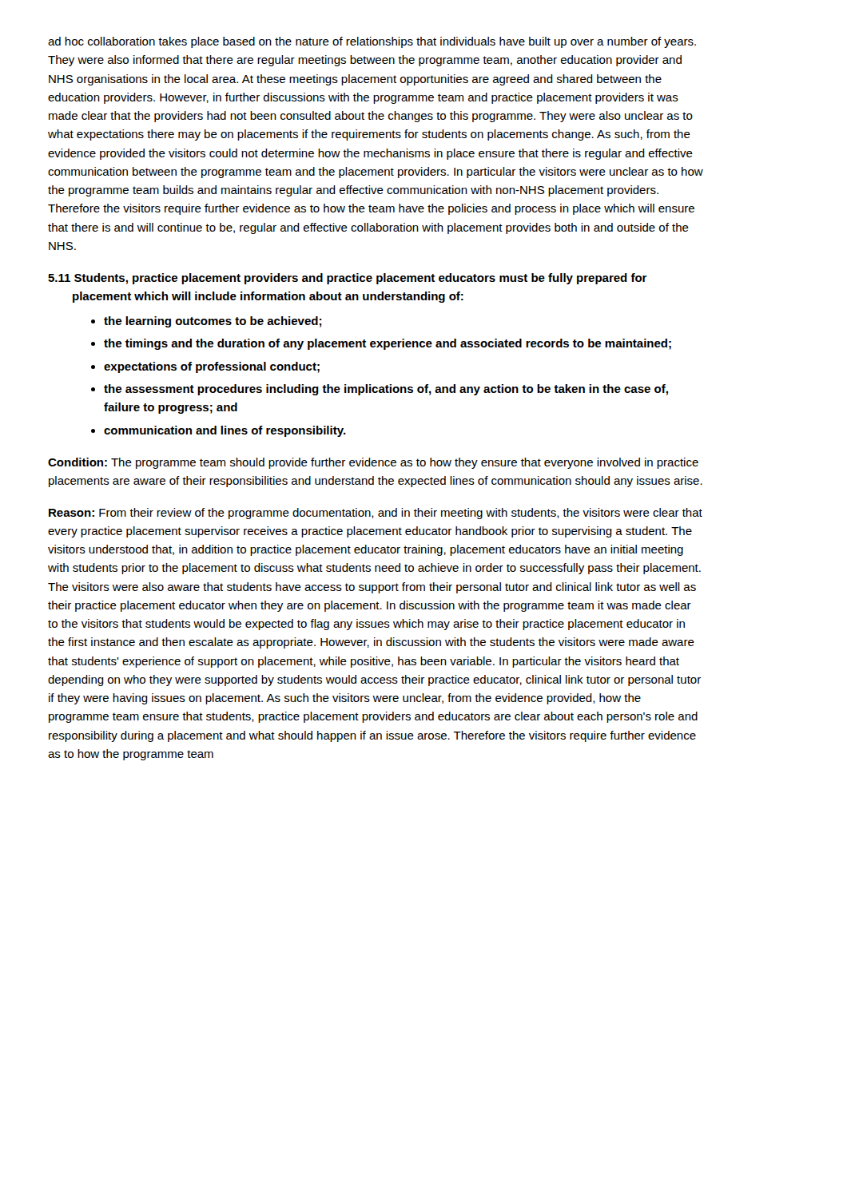ad hoc collaboration takes place based on the nature of relationships that individuals have built up over a number of years. They were also informed that there are regular meetings between the programme team, another education provider and NHS organisations in the local area. At these meetings placement opportunities are agreed and shared between the education providers. However, in further discussions with the programme team and practice placement providers it was made clear that the providers had not been consulted about the changes to this programme. They were also unclear as to what expectations there may be on placements if the requirements for students on placements change. As such, from the evidence provided the visitors could not determine how the mechanisms in place ensure that there is regular and effective communication between the programme team and the placement providers. In particular the visitors were unclear as to how the programme team builds and maintains regular and effective communication with non-NHS placement providers. Therefore the visitors require further evidence as to how the team have the policies and process in place which will ensure that there is and will continue to be, regular and effective collaboration with placement provides both in and outside of the NHS.
5.11 Students, practice placement providers and practice placement educators must be fully prepared for placement which will include information about an understanding of:
the learning outcomes to be achieved;
the timings and the duration of any placement experience and associated records to be maintained;
expectations of professional conduct;
the assessment procedures including the implications of, and any action to be taken in the case of, failure to progress; and
communication and lines of responsibility.
Condition: The programme team should provide further evidence as to how they ensure that everyone involved in practice placements are aware of their responsibilities and understand the expected lines of communication should any issues arise.
Reason: From their review of the programme documentation, and in their meeting with students, the visitors were clear that every practice placement supervisor receives a practice placement educator handbook prior to supervising a student. The visitors understood that, in addition to practice placement educator training, placement educators have an initial meeting with students prior to the placement to discuss what students need to achieve in order to successfully pass their placement. The visitors were also aware that students have access to support from their personal tutor and clinical link tutor as well as their practice placement educator when they are on placement. In discussion with the programme team it was made clear to the visitors that students would be expected to flag any issues which may arise to their practice placement educator in the first instance and then escalate as appropriate. However, in discussion with the students the visitors were made aware that students' experience of support on placement, while positive, has been variable. In particular the visitors heard that depending on who they were supported by students would access their practice educator, clinical link tutor or personal tutor if they were having issues on placement. As such the visitors were unclear, from the evidence provided, how the programme team ensure that students, practice placement providers and educators are clear about each person's role and responsibility during a placement and what should happen if an issue arose. Therefore the visitors require further evidence as to how the programme team